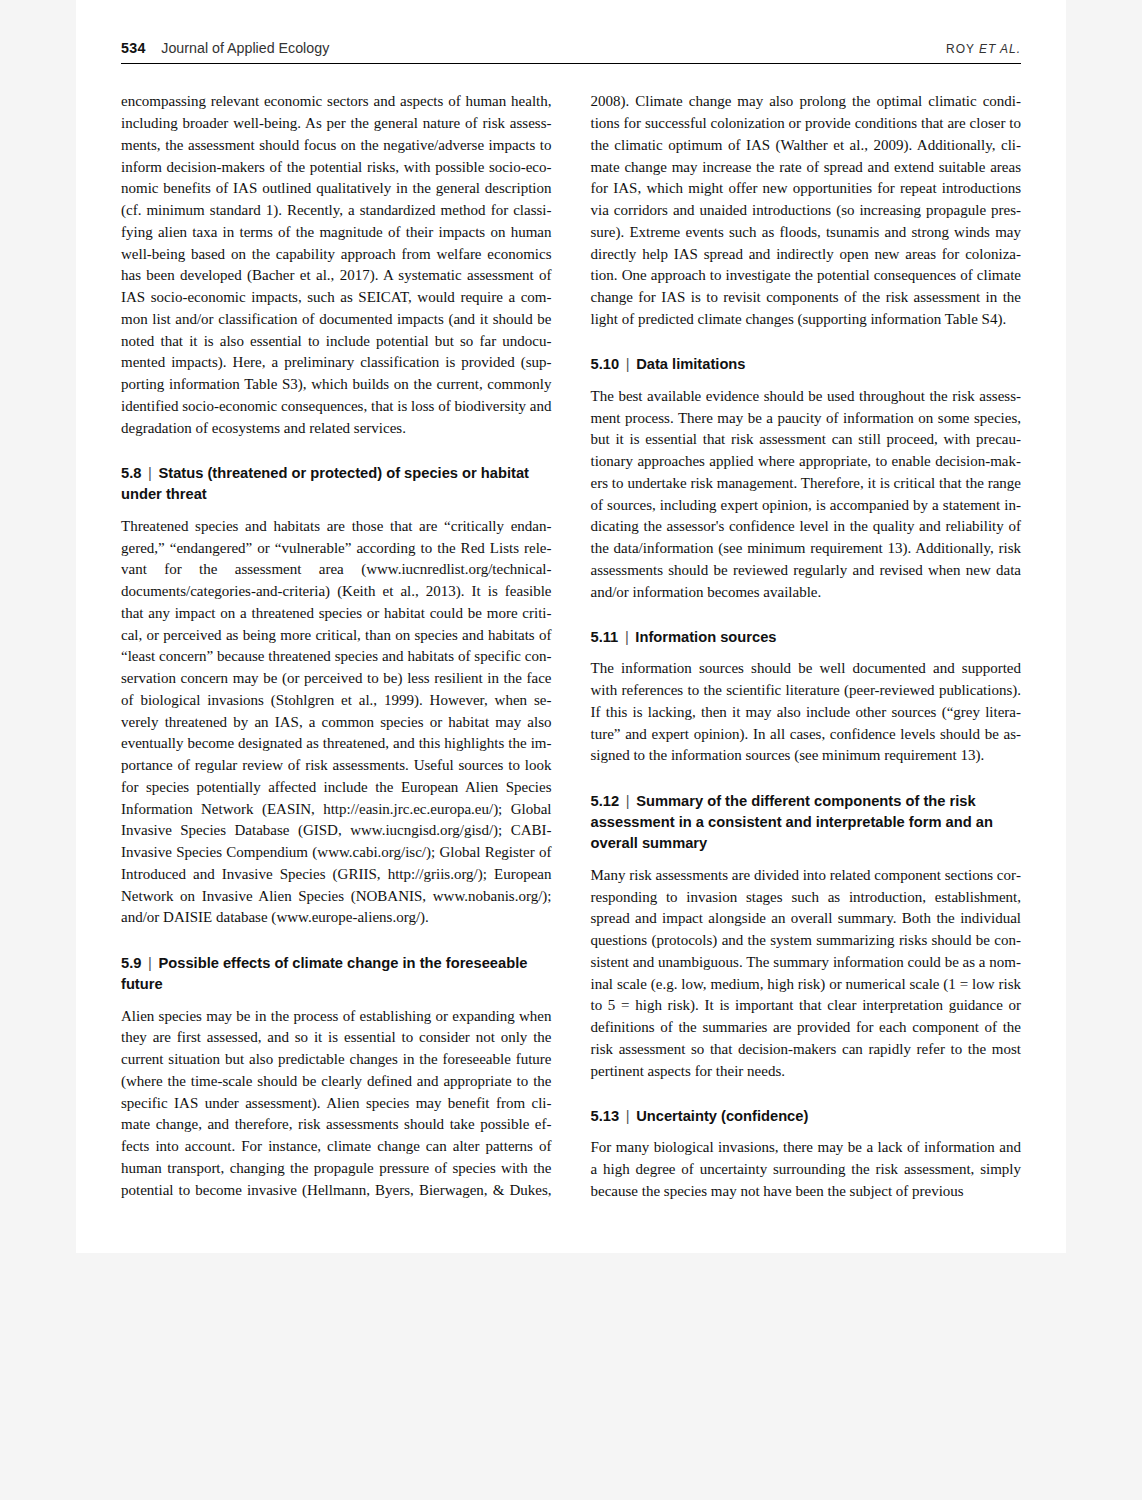534 Journal of Applied Ecology Roy et al.
encompassing relevant economic sectors and aspects of human health, including broader well-being. As per the general nature of risk assessments, the assessment should focus on the negative/adverse impacts to inform decision-makers of the potential risks, with possible socio-economic benefits of IAS outlined qualitatively in the general description (cf. minimum standard 1). Recently, a standardized method for classifying alien taxa in terms of the magnitude of their impacts on human well-being based on the capability approach from welfare economics has been developed (Bacher et al., 2017). A systematic assessment of IAS socio-economic impacts, such as SEICAT, would require a common list and/or classification of documented impacts (and it should be noted that it is also essential to include potential but so far undocumented impacts). Here, a preliminary classification is provided (supporting information Table S3), which builds on the current, commonly identified socio-economic consequences, that is loss of biodiversity and degradation of ecosystems and related services.
5.8|Status (threatened or protected) of species or habitat under threat
Threatened species and habitats are those that are “critically endangered,” “endangered” or “vulnerable” according to the Red Lists relevant for the assessment area (www.iucnredlist.org/technical-documents/categories-and-criteria) (Keith et al., 2013). It is feasible that any impact on a threatened species or habitat could be more critical, or perceived as being more critical, than on species and habitats of “least concern” because threatened species and habitats of specific conservation concern may be (or perceived to be) less resilient in the face of biological invasions (Stohlgren et al., 1999). However, when severely threatened by an IAS, a common species or habitat may also eventually become designated as threatened, and this highlights the importance of regular review of risk assessments. Useful sources to look for species potentially affected include the European Alien Species Information Network (EASIN, http://easin.jrc.ec.europa.eu/); Global Invasive Species Database (GISD, www.iucngisd.org/gisd/); CABI-Invasive Species Compendium (www.cabi.org/isc/); Global Register of Introduced and Invasive Species (GRIIS, http://griis.org/); European Network on Invasive Alien Species (NOBANIS, www.nobanis.org/); and/or DAISIE database (www.europe-aliens.org/).
5.9|Possible effects of climate change in the foreseeable future
Alien species may be in the process of establishing or expanding when they are first assessed, and so it is essential to consider not only the current situation but also predictable changes in the foreseeable future (where the time-scale should be clearly defined and appropriate to the specific IAS under assessment). Alien species may benefit from climate change, and therefore, risk assessments should take possible effects into account. For instance, climate change can alter patterns of human transport, changing the propagule pressure of species with the potential to become invasive (Hellmann, Byers, Bierwagen, & Dukes, 2008). Climate change may also prolong the optimal climatic conditions for successful colonization or provide conditions that are closer to the climatic optimum of IAS (Walther et al., 2009). Additionally, climate change may increase the rate of spread and extend suitable areas for IAS, which might offer new opportunities for repeat introductions via corridors and unaided introductions (so increasing propagule pressure). Extreme events such as floods, tsunamis and strong winds may directly help IAS spread and indirectly open new areas for colonization. One approach to investigate the potential consequences of climate change for IAS is to revisit components of the risk assessment in the light of predicted climate changes (supporting information Table S4).
5.10|Data limitations
The best available evidence should be used throughout the risk assessment process. There may be a paucity of information on some species, but it is essential that risk assessment can still proceed, with precautionary approaches applied where appropriate, to enable decision-makers to undertake risk management. Therefore, it is critical that the range of sources, including expert opinion, is accompanied by a statement indicating the assessor's confidence level in the quality and reliability of the data/information (see minimum requirement 13). Additionally, risk assessments should be reviewed regularly and revised when new data and/or information becomes available.
5.11|Information sources
The information sources should be well documented and supported with references to the scientific literature (peer-reviewed publications). If this is lacking, then it may also include other sources (“grey literature” and expert opinion). In all cases, confidence levels should be assigned to the information sources (see minimum requirement 13).
5.12|Summary of the different components of the risk assessment in a consistent and interpretable form and an overall summary
Many risk assessments are divided into related component sections corresponding to invasion stages such as introduction, establishment, spread and impact alongside an overall summary. Both the individual questions (protocols) and the system summarizing risks should be consistent and unambiguous. The summary information could be as a nominal scale (e.g. low, medium, high risk) or numerical scale (1 = low risk to 5 = high risk). It is important that clear interpretation guidance or definitions of the summaries are provided for each component of the risk assessment so that decision-makers can rapidly refer to the most pertinent aspects for their needs.
5.13|Uncertainty (confidence)
For many biological invasions, there may be a lack of information and a high degree of uncertainty surrounding the risk assessment, simply because the species may not have been the subject of previous